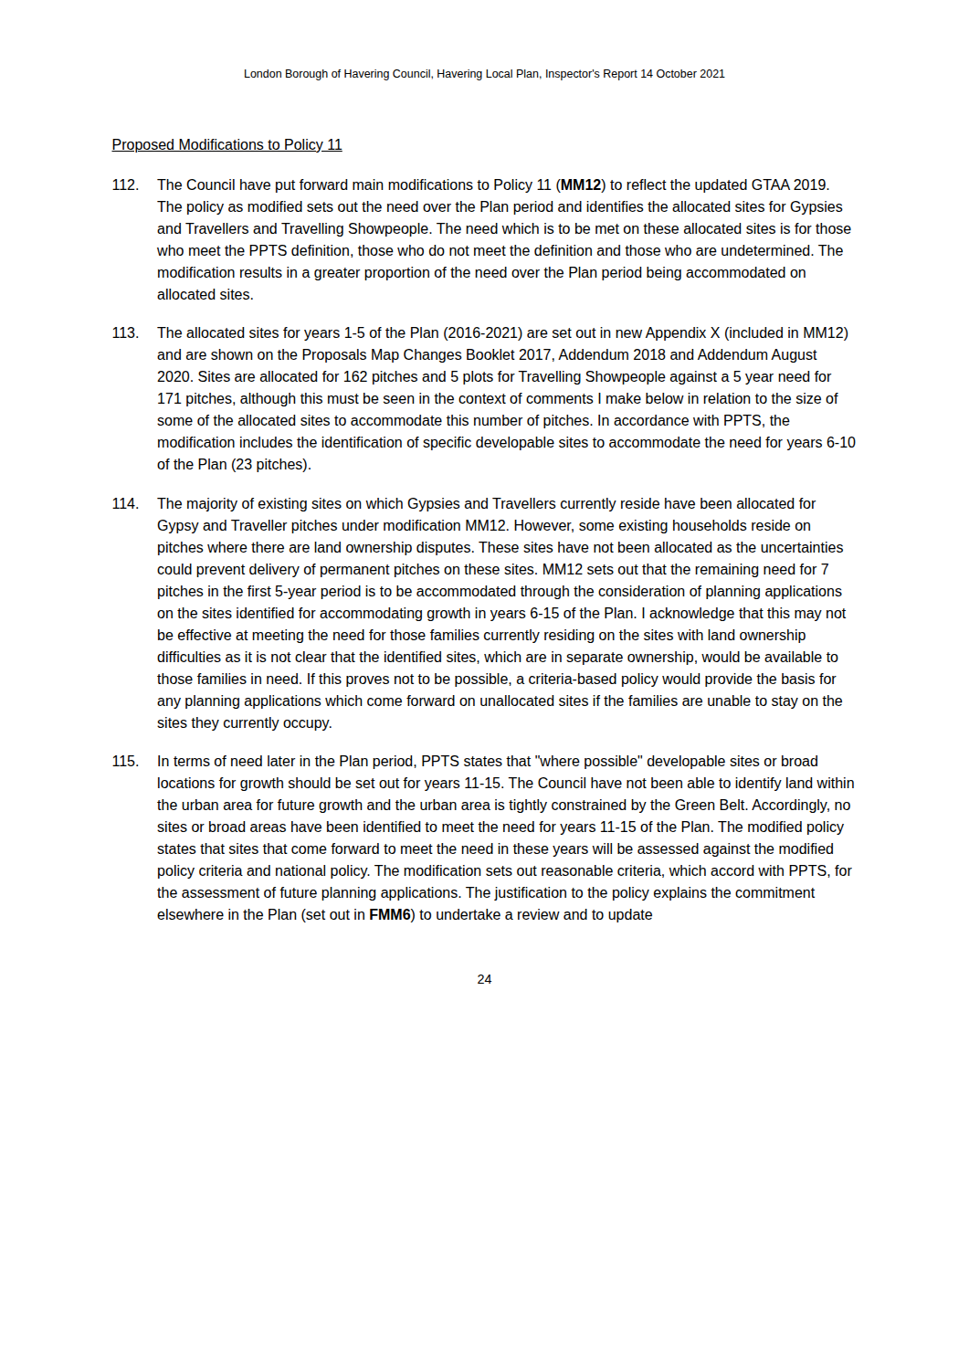London Borough of Havering Council, Havering Local Plan, Inspector's Report 14 October 2021
Proposed Modifications to Policy 11
112. The Council have put forward main modifications to Policy 11 (MM12) to reflect the updated GTAA 2019. The policy as modified sets out the need over the Plan period and identifies the allocated sites for Gypsies and Travellers and Travelling Showpeople. The need which is to be met on these allocated sites is for those who meet the PPTS definition, those who do not meet the definition and those who are undetermined. The modification results in a greater proportion of the need over the Plan period being accommodated on allocated sites.
113. The allocated sites for years 1-5 of the Plan (2016-2021) are set out in new Appendix X (included in MM12) and are shown on the Proposals Map Changes Booklet 2017, Addendum 2018 and Addendum August 2020. Sites are allocated for 162 pitches and 5 plots for Travelling Showpeople against a 5 year need for 171 pitches, although this must be seen in the context of comments I make below in relation to the size of some of the allocated sites to accommodate this number of pitches. In accordance with PPTS, the modification includes the identification of specific developable sites to accommodate the need for years 6-10 of the Plan (23 pitches).
114. The majority of existing sites on which Gypsies and Travellers currently reside have been allocated for Gypsy and Traveller pitches under modification MM12. However, some existing households reside on pitches where there are land ownership disputes. These sites have not been allocated as the uncertainties could prevent delivery of permanent pitches on these sites. MM12 sets out that the remaining need for 7 pitches in the first 5-year period is to be accommodated through the consideration of planning applications on the sites identified for accommodating growth in years 6-15 of the Plan. I acknowledge that this may not be effective at meeting the need for those families currently residing on the sites with land ownership difficulties as it is not clear that the identified sites, which are in separate ownership, would be available to those families in need. If this proves not to be possible, a criteria-based policy would provide the basis for any planning applications which come forward on unallocated sites if the families are unable to stay on the sites they currently occupy.
115. In terms of need later in the Plan period, PPTS states that "where possible" developable sites or broad locations for growth should be set out for years 11-15. The Council have not been able to identify land within the urban area for future growth and the urban area is tightly constrained by the Green Belt. Accordingly, no sites or broad areas have been identified to meet the need for years 11-15 of the Plan. The modified policy states that sites that come forward to meet the need in these years will be assessed against the modified policy criteria and national policy. The modification sets out reasonable criteria, which accord with PPTS, for the assessment of future planning applications. The justification to the policy explains the commitment elsewhere in the Plan (set out in FMM6) to undertake a review and to update
24